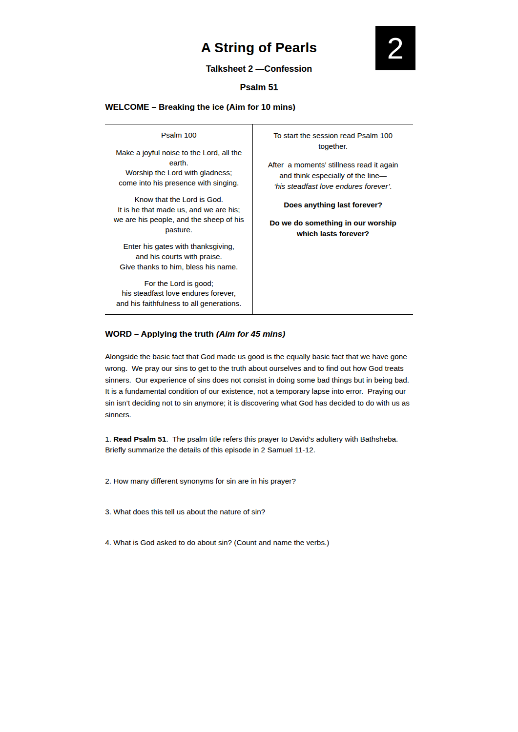2
A String of Pearls
Talksheet 2 —Confession
Psalm 51
WELCOME – Breaking the ice (Aim for 10 mins)
| Psalm 100 Make a joyful noise to the Lord, all the earth. Worship the Lord with gladness; come into his presence with singing. Know that the Lord is God. It is he that made us, and we are his; we are his people, and the sheep of his pasture. Enter his gates with thanksgiving, and his courts with praise. Give thanks to him, bless his name. For the Lord is good; his steadfast love endures forever, and his faithfulness to all generations. | To start the session read Psalm 100 together. After a moments’ stillness read it again and think especially of the line— ‘his steadfast love endures forever’. Does anything last forever? Do we do something in our worship which lasts forever? |
WORD – Applying the truth (Aim for 45 mins)
Alongside the basic fact that God made us good is the equally basic fact that we have gone wrong. We pray our sins to get to the truth about ourselves and to find out how God treats sinners. Our experience of sins does not consist in doing some bad things but in being bad. It is a fundamental condition of our existence, not a temporary lapse into error. Praying our sin isn’t deciding not to sin anymore; it is discovering what God has decided to do with us as sinners.
1. Read Psalm 51. The psalm title refers this prayer to David’s adultery with Bathsheba. Briefly summarize the details of this episode in 2 Samuel 11-12.
2. How many different synonyms for sin are in his prayer?
3. What does this tell us about the nature of sin?
4. What is God asked to do about sin? (Count and name the verbs.)